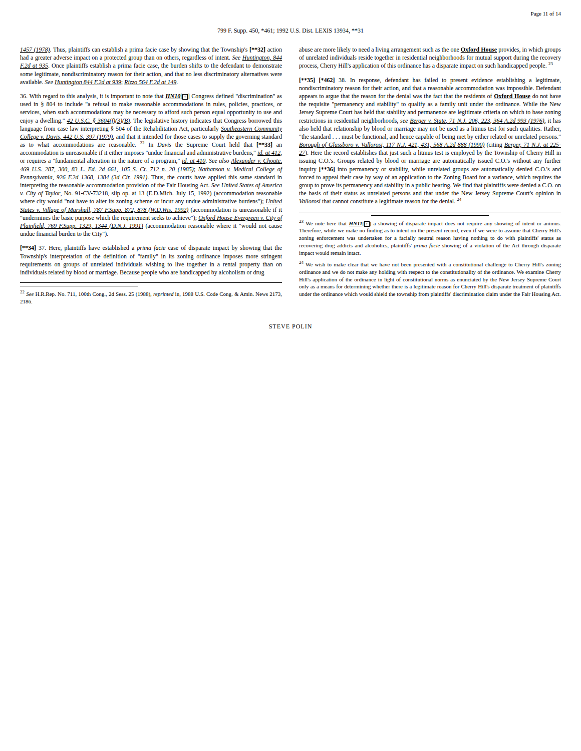Page 11 of 14
799 F. Supp. 450, *461; 1992 U.S. Dist. LEXIS 13934, **31
1457 (1978). Thus, plaintiffs can establish a prima facie case by showing that the Township's [**32] action had a greater adverse impact on a protected group than on others, regardless of intent. See Huntington, 844 F.2d at 935. Once plaintiffs establish a prima facie case, the burden shifts to the defendant to demonstrate some legitimate, nondiscriminatory reason for their action, and that no less discriminatory alternatives were available. See Huntington 844 F.2d at 939; Rizzo 564 F.2d at 149.
36. With regard to this analysis, it is important to note that HN10[↑] Congress defined "discrimination" as used in § 804 to include "a refusal to make reasonable accommodations in rules, policies, practices, or services, when such accommodations may be necessary to afford such person equal opportunity to use and enjoy a dwelling." 42 U.S.C. § 3604(f)(3)(B). The legislative history indicates that Congress borrowed this language from case law interpreting § 504 of the Rehabilitation Act, particularly Southeastern Community College v. Davis, 442 U.S. 397 (1979), and that it intended for those cases to supply the governing standard as to what accommodations are reasonable. 22 In Davis the Supreme Court held that [**33] an accommodation is unreasonable if it either imposes "undue financial and administrative burdens," id. at 412, or requires a "fundamental alteration in the nature of a program," id. at 410. See also Alexander v. Choate, 469 U.S. 287, 300, 83 L. Ed. 2d 661, 105 S. Ct. 712 n. 20 (1985); Nathanson v. Medical College of Pennsylvania, 926 F.2d 1368, 1384 (3d Cir. 1991). Thus, the courts have applied this same standard in interpreting the reasonable accommodation provision of the Fair Housing Act. See United States of America v. City of Taylor, No. 91-CV-73218, slip op. at 13 (E.D.Mich. July 15, 1992) (accommodation reasonable where city would "not have to alter its zoning scheme or incur any undue administrative burdens"); United States v. Village of Marshall, 787 F.Supp. 872, 878 (W.D.Wis. 1992) (accommodation is unreasonable if it "undermines the basic purpose which the requirement seeks to achieve"); Oxford House-Evergreen v. City of Plainfield, 769 F.Supp. 1329, 1344 (D.N.J. 1991) (accommodation reasonable where it "would not cause undue financial burden to the City").
[**34] 37. Here, plaintiffs have established a prima facie case of disparate impact by showing that the Township's interpretation of the definition of "family" in its zoning ordinance imposes more stringent requirements on groups of unrelated individuals wishing to live together in a rental property than on individuals related by blood or marriage. Because people who are handicapped by alcoholism or drug
22 See H.R.Rep. No. 711, 100th Cong., 2d Sess. 25 (1988), reprinted in, 1988 U.S. Code Cong. & Amin. News 2173, 2186.
abuse are more likely to need a living arrangement such as the one Oxford House provides, in which groups of unrelated individuals reside together in residential neighborhoods for mutual support during the recovery process, Cherry Hill's application of this ordinance has a disparate impact on such handicapped people. 23
[**35] [*462] 38. In response, defendant has failed to present evidence establishing a legitimate, nondiscriminatory reason for their action, and that a reasonable accommodation was impossible. Defendant appears to argue that the reason for the denial was the fact that the residents of Oxford House do not have the requisite "permanency and stability" to qualify as a family unit under the ordinance. While the New Jersey Supreme Court has held that stability and permanence are legitimate criteria on which to base zoning restrictions in residential neighborhoods, see Berger v. State, 71 N.J. 206, 223, 364 A.2d 993 (1976), it has also held that relationship by blood or marriage may not be used as a litmus test for such qualities. Rather, "the standard . . . must be functional, and hence capable of being met by either related or unrelated persons." Borough of Glassboro v. Vallorosi, 117 N.J. 421, 431, 568 A.2d 888 (1990) (citing Berger, 71 N.J. at 225-27). Here the record establishes that just such a litmus test is employed by the Township of Cherry Hill in issuing C.O.'s. Groups related by blood or marriage are automatically issued C.O.'s without any further inquiry [**36] into permanency or stability, while unrelated groups are automatically denied C.O.'s and forced to appeal their case by way of an application to the Zoning Board for a variance, which requires the group to prove its permanency and stability in a public hearing. We find that plaintiffs were denied a C.O. on the basis of their status as unrelated persons and that under the New Jersey Supreme Court's opinion in Vallorosi that cannot constitute a legitimate reason for the denial. 24
23 We note here that HN11[↑] a showing of disparate impact does not require any showing of intent or animus. Therefore, while we make no finding as to intent on the present record, even if we were to assume that Cherry Hill's zoning enforcement was undertaken for a facially neutral reason having nothing to do with plaintiffs' status as recovering drug addicts and alcoholics, plaintiffs' prima facie showing of a violation of the Act through disparate impact would remain intact.
24 We wish to make clear that we have not been presented with a constitutional challenge to Cherry Hill's zoning ordinance and we do not make any holding with respect to the constitutionality of the ordinance. We examine Cherry Hill's application of the ordinance in light of constitutional norms as enunciated by the New Jersey Supreme Court only as a means for determining whether there is a legitimate reason for Cherry Hill's disparate treatment of plaintiffs under the ordinance which would shield the township from plaintiffs' discrimination claim under the Fair Housing Act.
STEVE POLIN